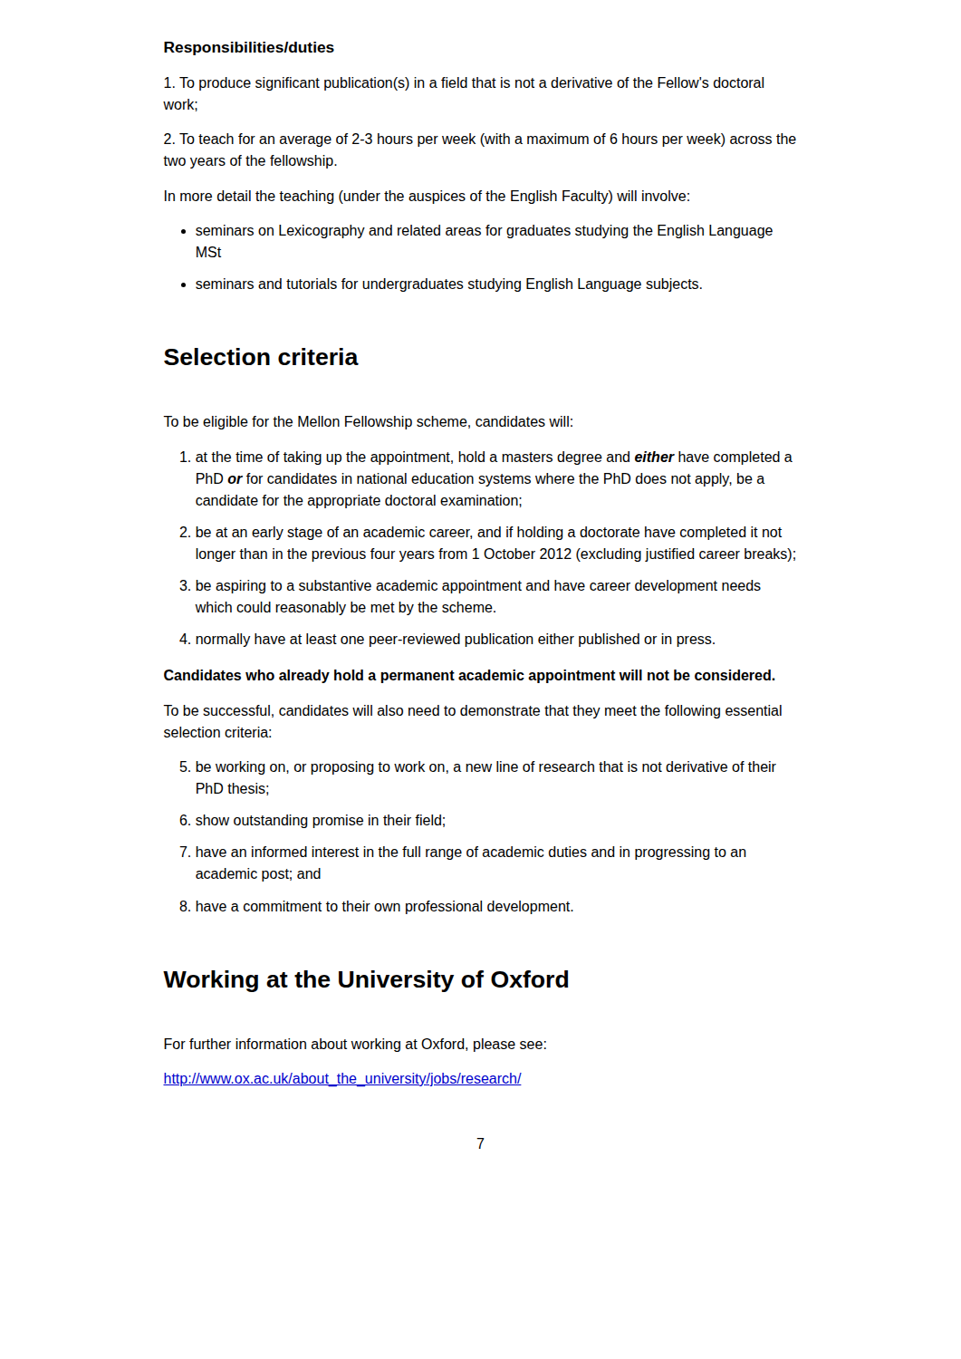Responsibilities/duties
1. To produce significant publication(s) in a field that is not a derivative of the Fellow's doctoral work;
2. To teach for an average of 2-3 hours per week (with a maximum of 6 hours per week) across the two years of the fellowship.
In more detail the teaching (under the auspices of the English Faculty) will involve:
seminars on Lexicography and related areas for graduates studying the English Language MSt
seminars and tutorials for undergraduates studying English Language subjects.
Selection criteria
To be eligible for the Mellon Fellowship scheme, candidates will:
at the time of taking up the appointment, hold a masters degree and either have completed a PhD or for candidates in national education systems where the PhD does not apply, be a candidate for the appropriate doctoral examination;
be at an early stage of an academic career, and if holding a doctorate have completed it not longer than in the previous four years from 1 October 2012 (excluding justified career breaks);
be aspiring to a substantive academic appointment and have career development needs which could reasonably be met by the scheme.
normally have at least one peer-reviewed publication either published or in press.
Candidates who already hold a permanent academic appointment will not be considered.
To be successful, candidates will also need to demonstrate that they meet the following essential selection criteria:
be working on, or proposing to work on, a new line of research that is not derivative of their PhD thesis;
show outstanding promise in their field;
have an informed interest in the full range of academic duties and in progressing to an academic post; and
have a commitment to their own professional development.
Working at the University of Oxford
For further information about working at Oxford, please see:
http://www.ox.ac.uk/about_the_university/jobs/research/
7